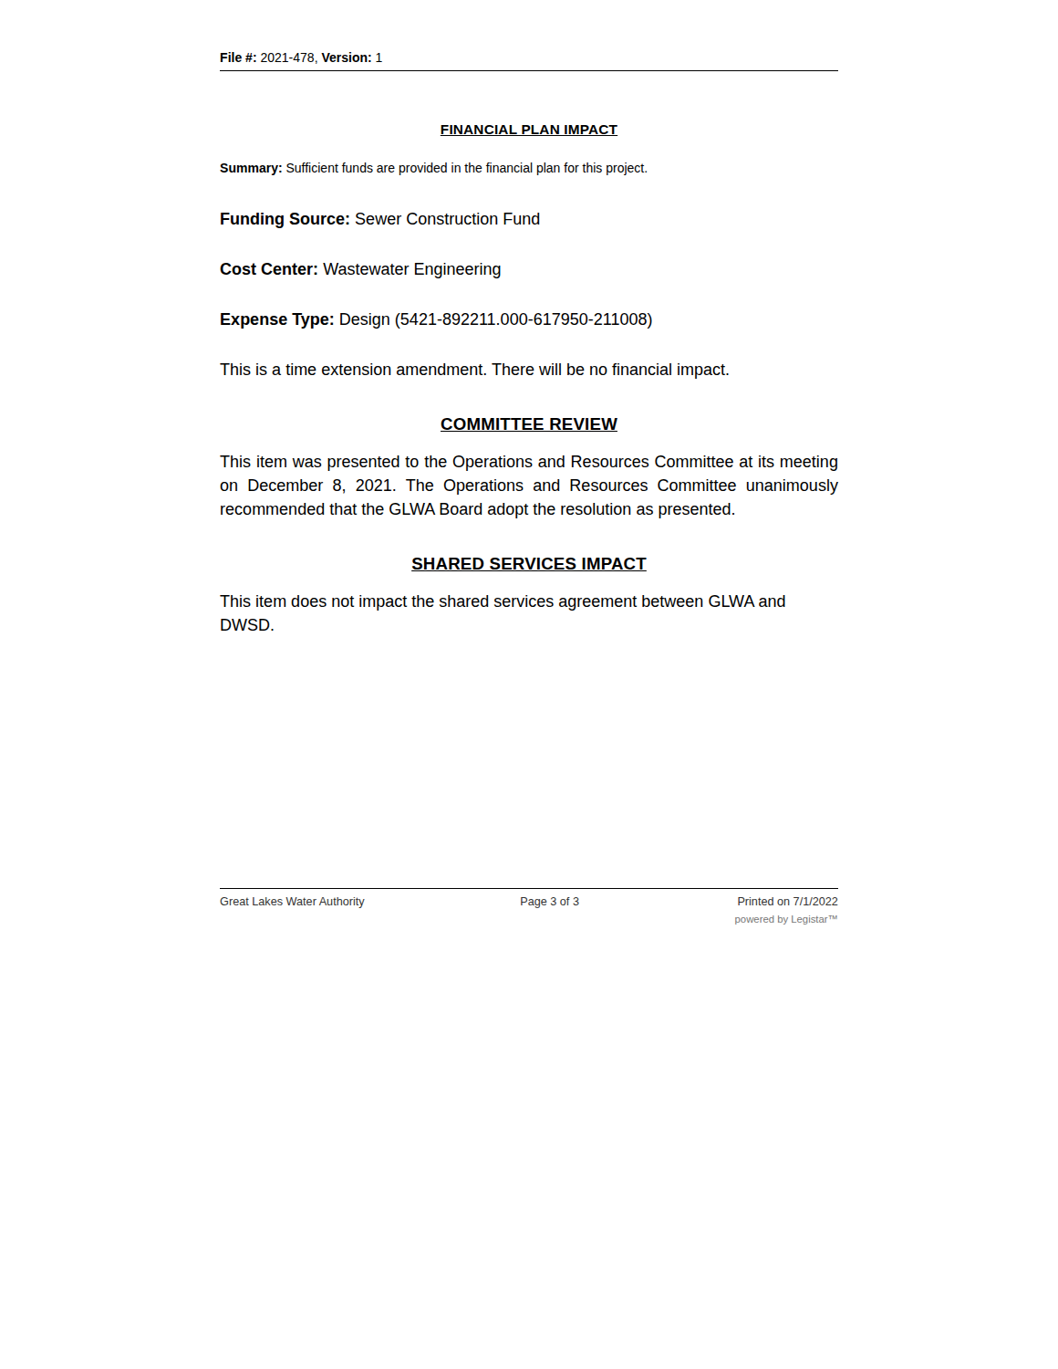File #: 2021-478, Version: 1
FINANCIAL PLAN IMPACT
Summary: Sufficient funds are provided in the financial plan for this project.
Funding Source: Sewer Construction Fund
Cost Center: Wastewater Engineering
Expense Type: Design (5421-892211.000-617950-211008)
This is a time extension amendment. There will be no financial impact.
COMMITTEE REVIEW
This item was presented to the Operations and Resources Committee at its meeting on December 8, 2021. The Operations and Resources Committee unanimously recommended that the GLWA Board adopt the resolution as presented.
SHARED SERVICES IMPACT
This item does not impact the shared services agreement between GLWA and DWSD.
Great Lakes Water Authority
Page 3 of 3
Printed on 7/1/2022 powered by Legistar™